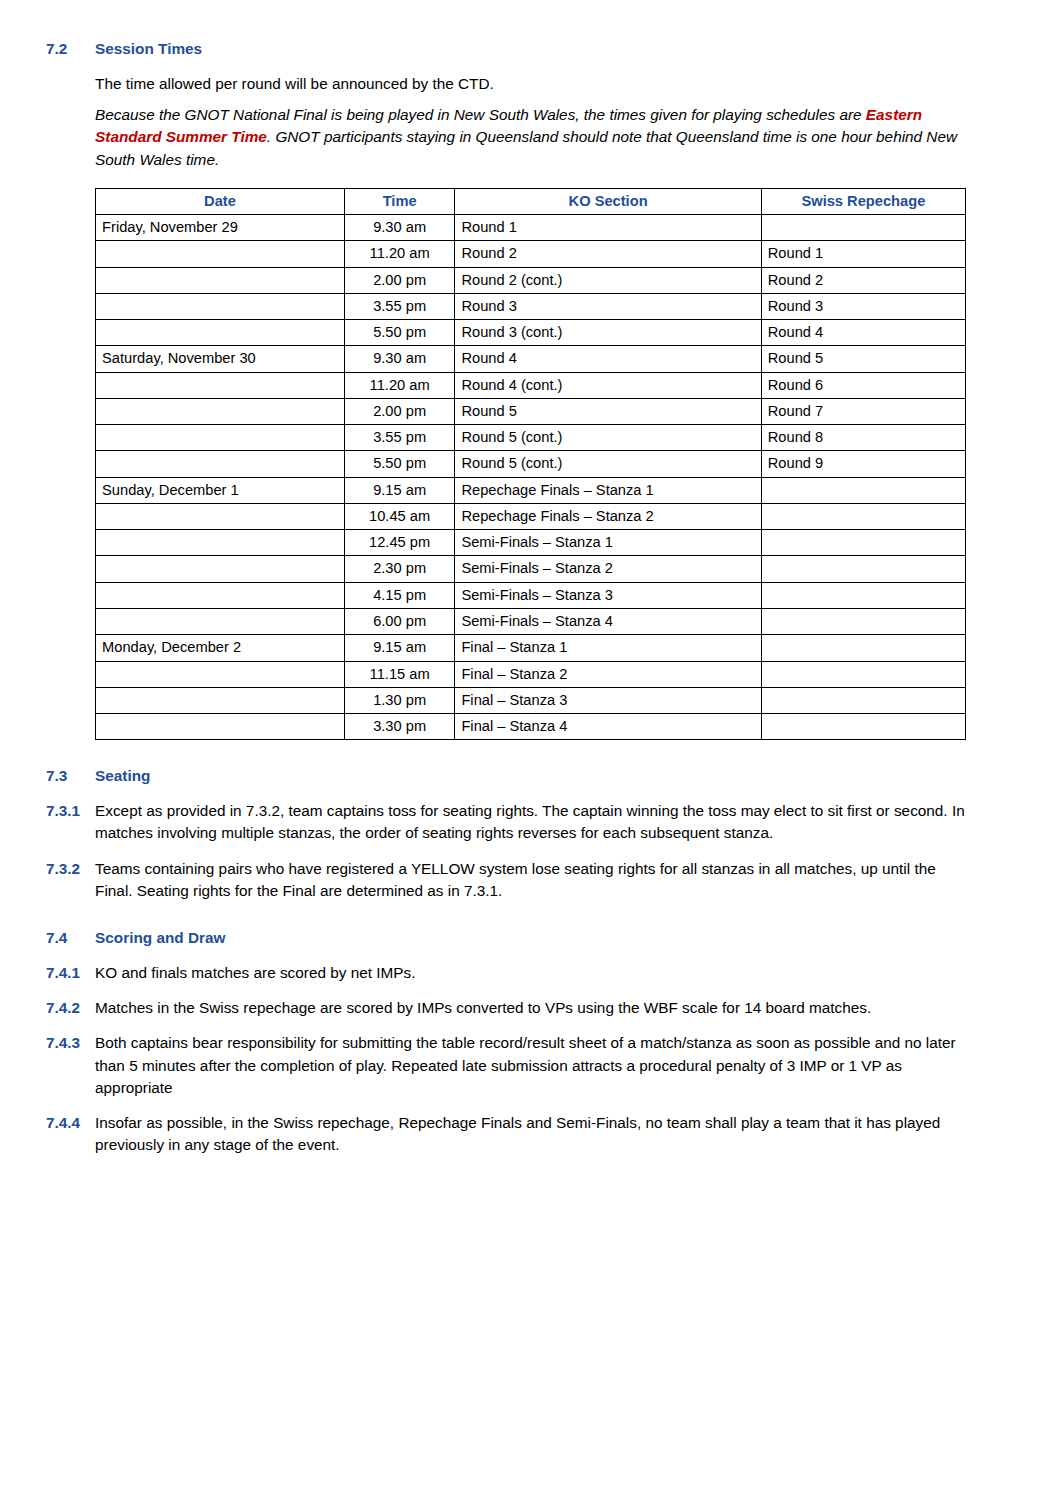7.2 Session Times
The time allowed per round will be announced by the CTD.
Because the GNOT National Final is being played in New South Wales, the times given for playing schedules are Eastern Standard Summer Time. GNOT participants staying in Queensland should note that Queensland time is one hour behind New South Wales time.
| Date | Time | KO Section | Swiss Repechage |
| --- | --- | --- | --- |
| Friday, November 29 | 9.30 am | Round 1 | |
| | 11.20 am | Round 2 | Round 1 |
| | 2.00 pm | Round 2 (cont.) | Round 2 |
| | 3.55 pm | Round 3 | Round 3 |
| | 5.50 pm | Round 3 (cont.) | Round 4 |
| Saturday, November 30 | 9.30 am | Round 4 | Round 5 |
| | 11.20 am | Round 4 (cont.) | Round 6 |
| | 2.00 pm | Round 5 | Round 7 |
| | 3.55 pm | Round 5 (cont.) | Round 8 |
| | 5.50 pm | Round 5 (cont.) | Round 9 |
| Sunday, December 1 | 9.15 am | Repechage Finals – Stanza 1 | |
| | 10.45 am | Repechage Finals – Stanza 2 | |
| | 12.45 pm | Semi-Finals – Stanza 1 | |
| | 2.30 pm | Semi-Finals – Stanza 2 | |
| | 4.15 pm | Semi-Finals – Stanza 3 | |
| | 6.00 pm | Semi-Finals – Stanza 4 | |
| Monday, December 2 | 9.15 am | Final – Stanza 1 | |
| | 11.15 am | Final – Stanza 2 | |
| | 1.30 pm | Final – Stanza 3 | |
| | 3.30 pm | Final – Stanza 4 | |
7.3 Seating
7.3.1 Except as provided in 7.3.2, team captains toss for seating rights. The captain winning the toss may elect to sit first or second. In matches involving multiple stanzas, the order of seating rights reverses for each subsequent stanza.
7.3.2 Teams containing pairs who have registered a YELLOW system lose seating rights for all stanzas in all matches, up until the Final. Seating rights for the Final are determined as in 7.3.1.
7.4 Scoring and Draw
7.4.1 KO and finals matches are scored by net IMPs.
7.4.2 Matches in the Swiss repechage are scored by IMPs converted to VPs using the WBF scale for 14 board matches.
7.4.3 Both captains bear responsibility for submitting the table record/result sheet of a match/stanza as soon as possible and no later than 5 minutes after the completion of play. Repeated late submission attracts a procedural penalty of 3 IMP or 1 VP as appropriate
7.4.4 Insofar as possible, in the Swiss repechage, Repechage Finals and Semi-Finals, no team shall play a team that it has played previously in any stage of the event.